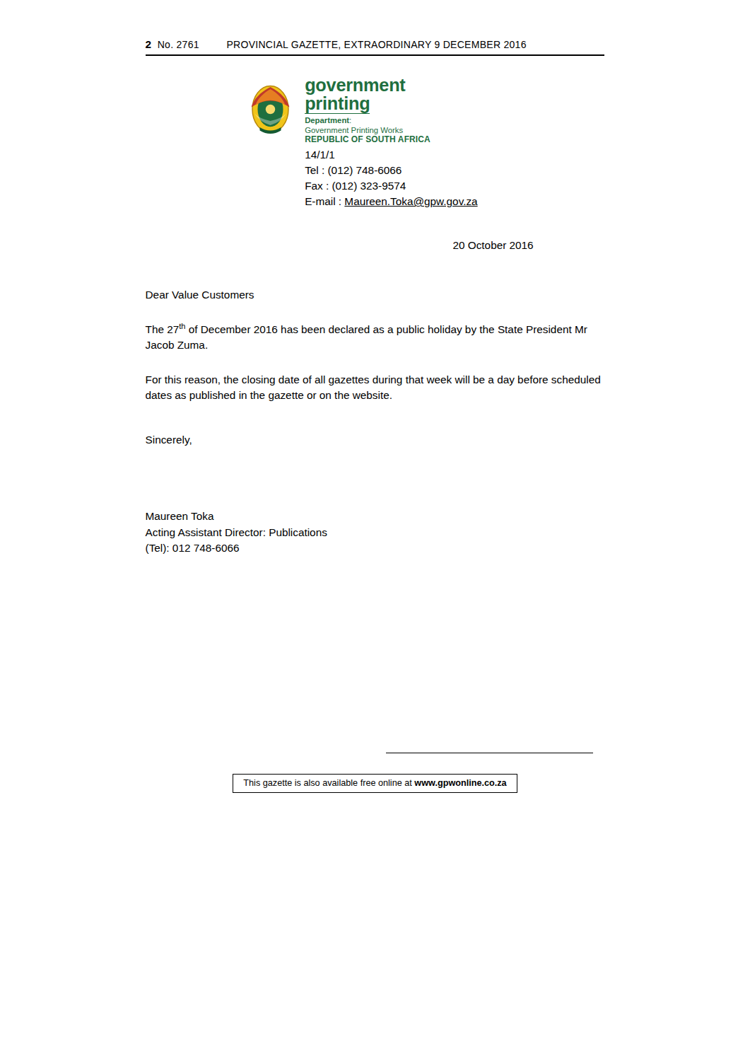2 No. 2761
PROVINCIAL GAZETTE, EXTRAORDINARY 9 DECEMBER 2016
government
printing
Department:
Government Printing Works
REPUBLIC OF SOUTH AFRICA
14/1/1
Tel : (012) 748-6066
Fax : (012) 323-9574
E-mail : Maureen.Toka@gpw.gov.za
20 October 2016
Dear Value Customers
The 27th of December 2016 has been declared as a public holiday by the State President Mr Jacob Zuma.
For this reason, the closing date of all gazettes during that week will be a day before scheduled dates as published in the gazette or on the website.
Sincerely,
Maureen Toka
Acting Assistant Director: Publications
(Tel): 012 748-6066
This gazette is also available free online at www.gpwonline.co.za